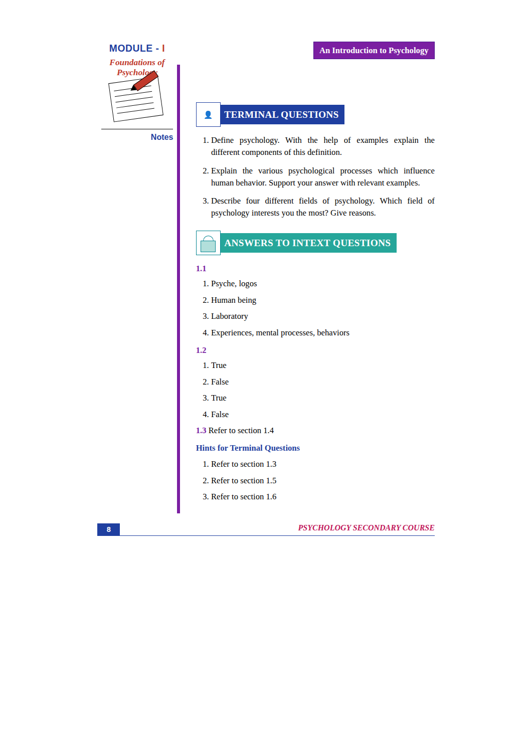MODULE - I
Foundations of
Psychology
An Introduction to Psychology
Notes
👤
TERMINAL QUESTIONS
Define psychology. With the help of examples explain the different components of this definition.
Explain the various psychological processes which influence human behavior. Support your answer with relevant examples.
Describe four different fields of psychology. Which field of psychology interests you the most? Give reasons.
ANSWERS TO INTEXT QUESTIONS
1.1
Psyche, logos
Human being
Laboratory
Experiences, mental processes, behaviors
1.2
True
False
True
False
1.3 Refer to section 1.4
Hints for Terminal Questions
Refer to section 1.3
Refer to section 1.5
Refer to section 1.6
8
PSYCHOLOGY SECONDARY COURSE